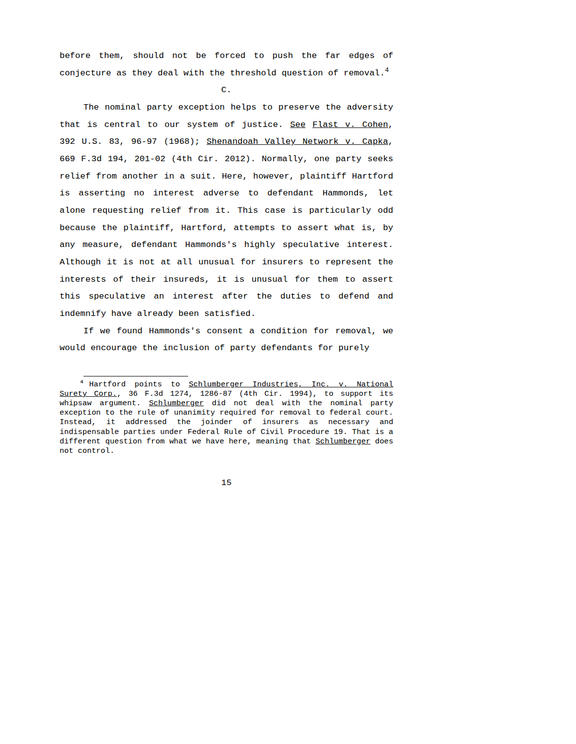before them, should not be forced to push the far edges of conjecture as they deal with the threshold question of removal.4
C.
The nominal party exception helps to preserve the adversity that is central to our system of justice. See Flast v. Cohen, 392 U.S. 83, 96-97 (1968); Shenandoah Valley Network v. Capka, 669 F.3d 194, 201-02 (4th Cir. 2012). Normally, one party seeks relief from another in a suit. Here, however, plaintiff Hartford is asserting no interest adverse to defendant Hammonds, let alone requesting relief from it. This case is particularly odd because the plaintiff, Hartford, attempts to assert what is, by any measure, defendant Hammonds's highly speculative interest. Although it is not at all unusual for insurers to represent the interests of their insureds, it is unusual for them to assert this speculative an interest after the duties to defend and indemnify have already been satisfied.
If we found Hammonds's consent a condition for removal, we would encourage the inclusion of party defendants for purely
4 Hartford points to Schlumberger Industries, Inc. v. National Surety Corp., 36 F.3d 1274, 1286-87 (4th Cir. 1994), to support its whipsaw argument. Schlumberger did not deal with the nominal party exception to the rule of unanimity required for removal to federal court. Instead, it addressed the joinder of insurers as necessary and indispensable parties under Federal Rule of Civil Procedure 19. That is a different question from what we have here, meaning that Schlumberger does not control.
15